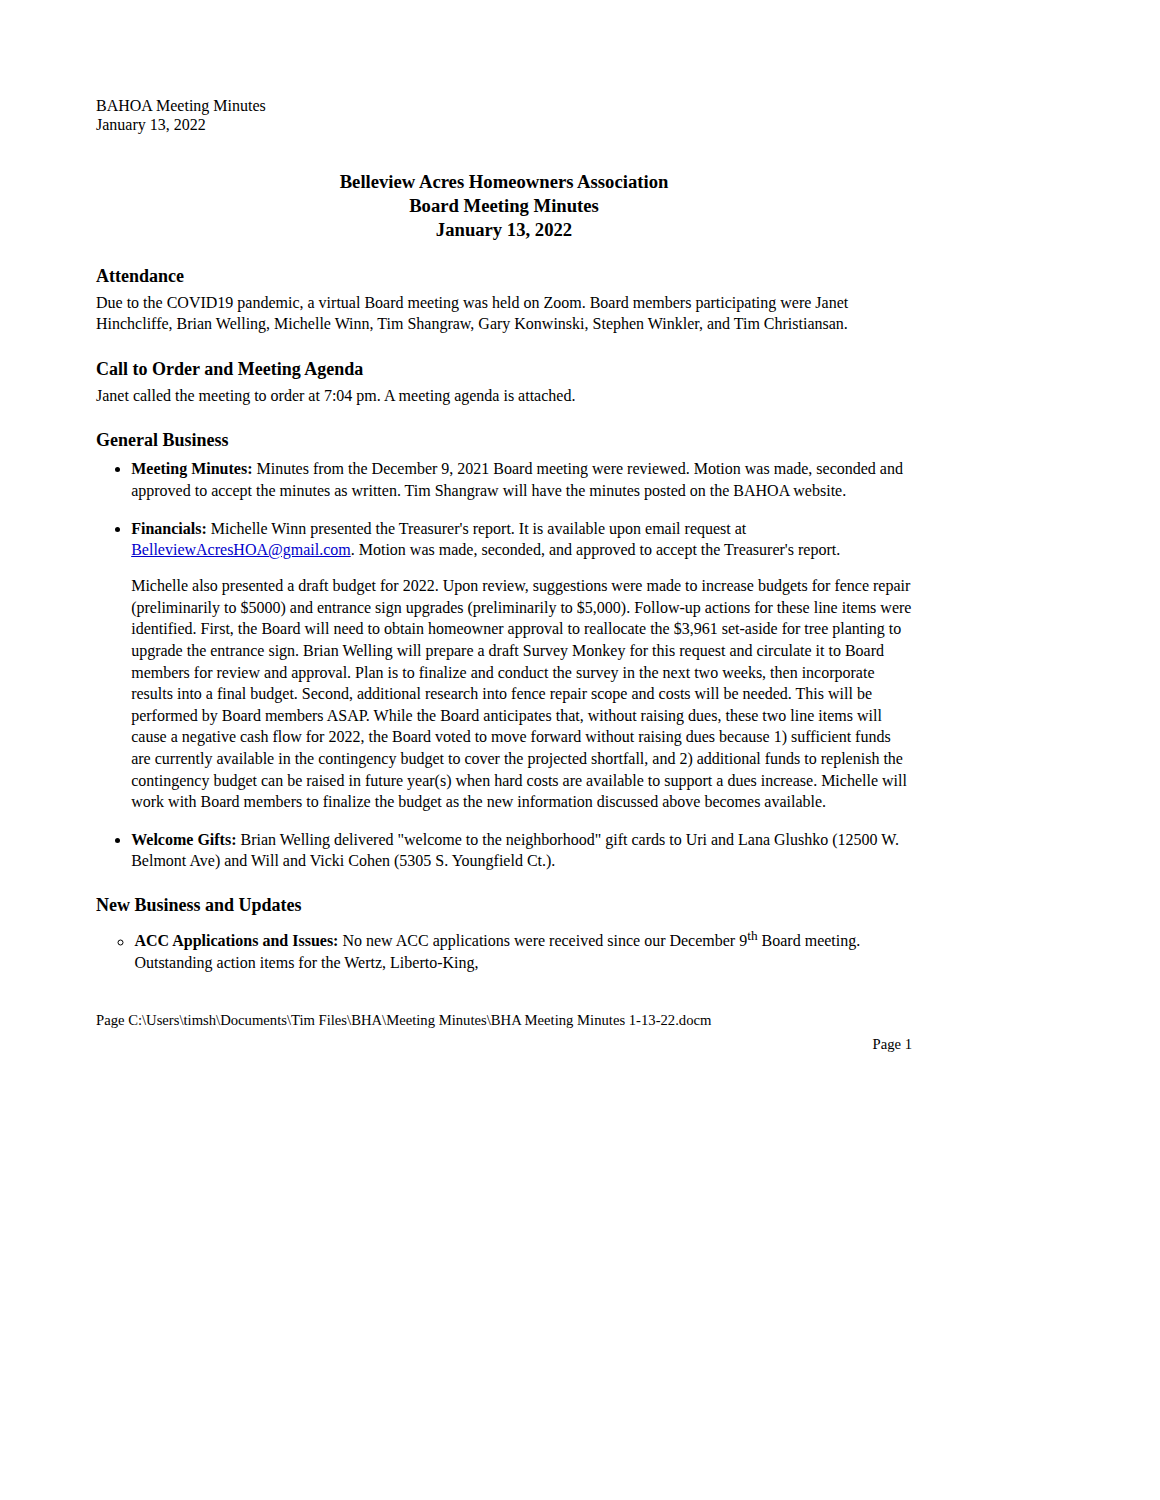BAHOA Meeting Minutes
January 13, 2022
Belleview Acres Homeowners Association
Board Meeting Minutes
January 13, 2022
Attendance
Due to the COVID19 pandemic, a virtual Board meeting was held on Zoom. Board members participating were Janet Hinchcliffe, Brian Welling, Michelle Winn, Tim Shangraw, Gary Konwinski, Stephen Winkler, and Tim Christiansan.
Call to Order and Meeting Agenda
Janet called the meeting to order at 7:04 pm. A meeting agenda is attached.
General Business
Meeting Minutes: Minutes from the December 9, 2021 Board meeting were reviewed. Motion was made, seconded and approved to accept the minutes as written. Tim Shangraw will have the minutes posted on the BAHOA website.
Financials: Michelle Winn presented the Treasurer's report. It is available upon email request at BelleviewAcresHOA@gmail.com. Motion was made, seconded, and approved to accept the Treasurer's report.
Michelle also presented a draft budget for 2022. Upon review, suggestions were made to increase budgets for fence repair (preliminarily to $5000) and entrance sign upgrades (preliminarily to $5,000). Follow-up actions for these line items were identified. First, the Board will need to obtain homeowner approval to reallocate the $3,961 set-aside for tree planting to upgrade the entrance sign. Brian Welling will prepare a draft Survey Monkey for this request and circulate it to Board members for review and approval. Plan is to finalize and conduct the survey in the next two weeks, then incorporate results into a final budget. Second, additional research into fence repair scope and costs will be needed. This will be performed by Board members ASAP. While the Board anticipates that, without raising dues, these two line items will cause a negative cash flow for 2022, the Board voted to move forward without raising dues because 1) sufficient funds are currently available in the contingency budget to cover the projected shortfall, and 2) additional funds to replenish the contingency budget can be raised in future year(s) when hard costs are available to support a dues increase. Michelle will work with Board members to finalize the budget as the new information discussed above becomes available.
Welcome Gifts: Brian Welling delivered "welcome to the neighborhood" gift cards to Uri and Lana Glushko (12500 W. Belmont Ave) and Will and Vicki Cohen (5305 S. Youngfield Ct.).
New Business and Updates
ACC Applications and Issues: No new ACC applications were received since our December 9th Board meeting. Outstanding action items for the Wertz, Liberto-King,
Page C:\Users\timsh\Documents\Tim Files\BHA\Meeting Minutes\BHA Meeting Minutes 1-13-22.docm Page 1